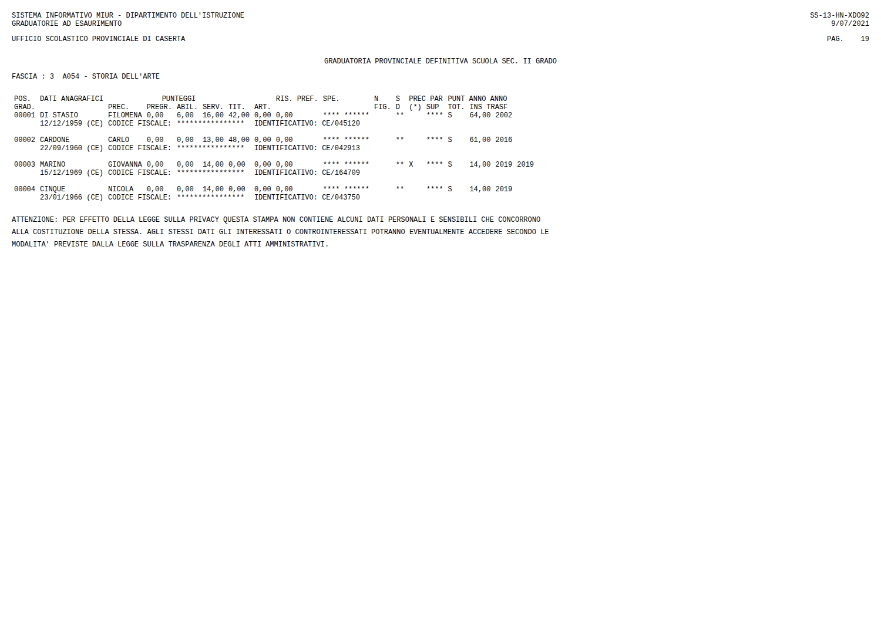SISTEMA INFORMATIVO MIUR - DIPARTIMENTO DELL'ISTRUZIONE SS-13-HN-XDO92
GRADUATORIE AD ESAURIMENTO 9/07/2021
UFFICIO SCOLASTICO PROVINCIALE DI CASERTA PAG. 19
GRADUATORIA PROVINCIALE DEFINITIVA SCUOLA SEC. II GRADO
FASCIA : 3 A054 - STORIA DELL'ARTE
| POS. | DATI ANAGRAFICI | PUNTEGGI | | RIS. PREF. | SPE. | N | S | PREC PAR | PUNT ANNO ANNO |
| --- | --- | --- | --- | --- | --- | --- | --- | --- | --- |
| GRAD. | | PREC. | PREGR. | ABIL. | SERV. | TIT. | ART. | | | FIG. | D | (*) | SUP | TOT. | INS TRASF |
| 00001 | DI STASIO | FILOMENA | 0,00 | 6,00 | 16,00 | 42,00 | 0,00 | 0,00 | **** ****** | | ** | | **** | S | 64,00 | 2002 | |
| | 12/12/1959 (CE) | CODICE FISCALE: | **************** | IDENTIFICATIVO: CE/045120 | | | | | | | | |
| 00002 | CARDONE | CARLO | 0,00 | 0,00 | 13,00 | 48,00 | 0,00 | 0,00 | **** ****** | | ** | | **** | S | 61,00 | 2016 | |
| | 22/09/1960 (CE) | CODICE FISCALE: | **************** | IDENTIFICATIVO: CE/042913 | | | | | | | | |
| 00003 | MARINO | GIOVANNA | 0,00 | 0,00 | 14,00 | 0,00 | 0,00 | 0,00 | **** ****** | | ** | X | **** | S | 14,00 | 2019 | 2019 |
| | 15/12/1969 (CE) | CODICE FISCALE: | **************** | IDENTIFICATIVO: CE/164709 | | | | | | | | |
| 00004 | CINQUE | NICOLA | 0,00 | 0,00 | 14,00 | 0,00 | 0,00 | 0,00 | **** ****** | | ** | | **** | S | 14,00 | 2019 | |
| | 23/01/1966 (CE) | CODICE FISCALE: | **************** | IDENTIFICATIVO: CE/043750 | | | | | | | | |
ATTENZIONE: PER EFFETTO DELLA LEGGE SULLA PRIVACY QUESTA STAMPA NON CONTIENE ALCUNI DATI PERSONALI E SENSIBILI CHE CONCORRONO
ALLA COSTITUZIONE DELLA STESSA. AGLI STESSI DATI GLI INTERESSATI O CONTROINTERESSATI POTRANNO EVENTUALMENTE ACCEDERE SECONDO LE
MODALITA' PREVISTE DALLA LEGGE SULLA TRASPARENZA DEGLI ATTI AMMINISTRATIVI.